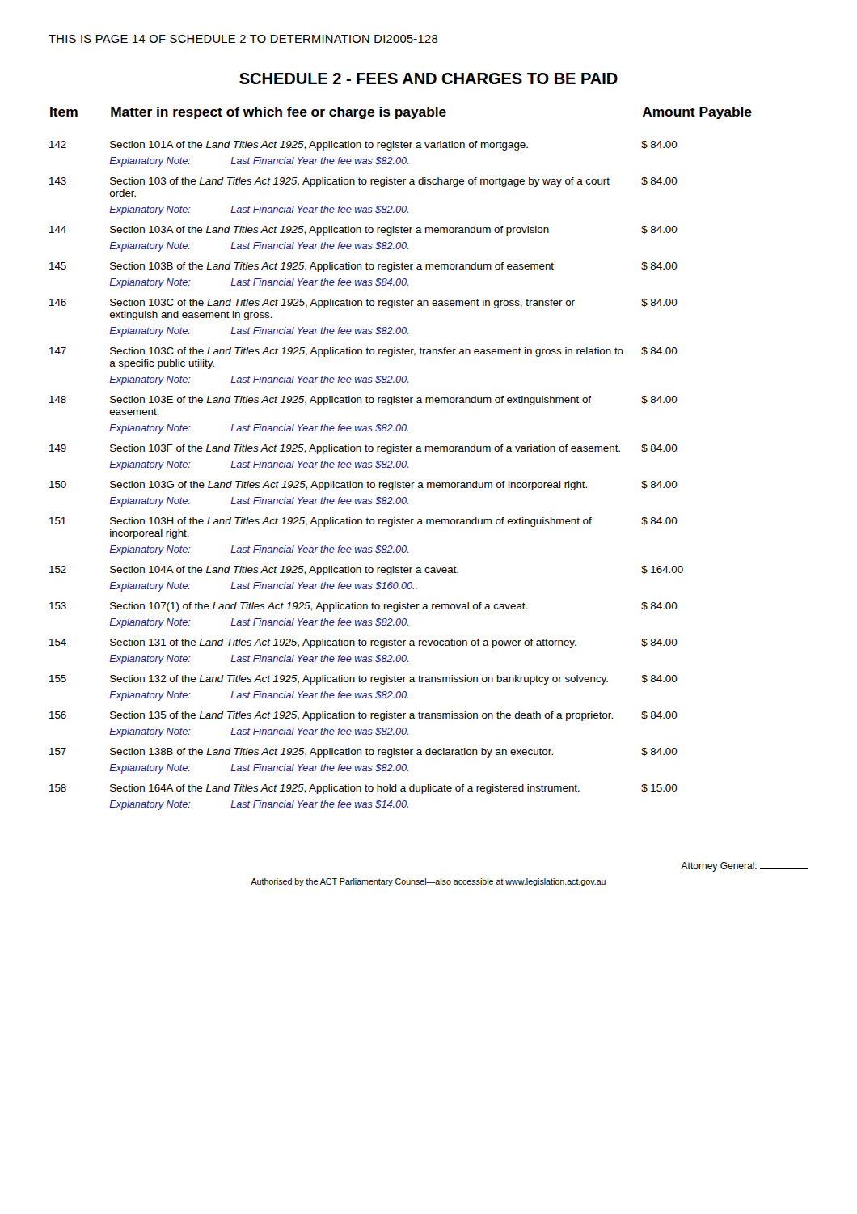THIS IS PAGE 14 OF SCHEDULE 2 TO DETERMINATION DI2005-128
SCHEDULE 2 - FEES AND CHARGES TO BE PAID
| Item | Matter in respect of which fee or charge is payable | Amount Payable |
| --- | --- | --- |
| 142 | Section 101A of the Land Titles Act 1925 , Application to register a variation of mortgage. | $ 84.00 |
| | Explanatory Note: Last Financial Year the fee was $82.00. |
| 143 | Section 103 of the Land Titles Act 1925 , Application to register a discharge of mortgage by way of a court order. | $ 84.00 |
| | Explanatory Note: Last Financial Year the fee was $82.00. |
| 144 | Section 103A of the Land Titles Act 1925 , Application to register a memorandum of provision | $ 84.00 |
| | Explanatory Note: Last Financial Year the fee was $82.00. |
| 145 | Section 103B of the Land Titles Act 1925 , Application to register a memorandum of easement | $ 84.00 |
| | Explanatory Note: Last Financial Year the fee was $84.00. |
| 146 | Section 103C of the Land Titles Act 1925 , Application to register an easement in gross, transfer or extinguish and easement in gross. | $ 84.00 |
| | Explanatory Note: Last Financial Year the fee was $82.00. |
| 147 | Section 103C of the Land Titles Act 1925 , Application to register, transfer an easement in gross in relation to a specific public utility. | $ 84.00 |
| | Explanatory Note: Last Financial Year the fee was $82.00. |
| 148 | Section 103E of the Land Titles Act 1925 , Application to register a memorandum of extinguishment of easement. | $ 84.00 |
| | Explanatory Note: Last Financial Year the fee was $82.00. |
| 149 | Section 103F of the Land Titles Act 1925 , Application to register a memorandum of a variation of easement. | $ 84.00 |
| | Explanatory Note: Last Financial Year the fee was $82.00. |
| 150 | Section 103G of the Land Titles Act 1925 , Application to register a memorandum of incorporeal right. | $ 84.00 |
| | Explanatory Note: Last Financial Year the fee was $82.00. |
| 151 | Section 103H of the Land Titles Act 1925 , Application to register a memorandum of extinguishment of incorporeal right. | $ 84.00 |
| | Explanatory Note: Last Financial Year the fee was $82.00. |
| 152 | Section 104A of the Land Titles Act 1925 , Application to register a caveat. | $ 164.00 |
| | Explanatory Note: Last Financial Year the fee was $160.00.. |
| 153 | Section 107(1) of the Land Titles Act 1925 , Application to register a removal of a caveat. | $ 84.00 |
| | Explanatory Note: Last Financial Year the fee was $82.00. |
| 154 | Section 131 of the Land Titles Act 1925 , Application to register a revocation of a power of attorney. | $ 84.00 |
| | Explanatory Note: Last Financial Year the fee was $82.00. |
| 155 | Section 132 of the Land Titles Act 1925 , Application to register a transmission on bankruptcy or solvency. | $ 84.00 |
| | Explanatory Note: Last Financial Year the fee was $82.00. |
| 156 | Section 135 of the Land Titles Act 1925 , Application to register a transmission on the death of a proprietor. | $ 84.00 |
| | Explanatory Note: Last Financial Year the fee was $82.00. |
| 157 | Section 138B of the Land Titles Act 1925 , Application to register a declaration by an executor. | $ 84.00 |
| | Explanatory Note: Last Financial Year the fee was $82.00. |
| 158 | Section 164A of the Land Titles Act 1925 , Application to hold a duplicate of a registered instrument. | $ 15.00 |
| | Explanatory Note: Last Financial Year the fee was $14.00. |
Attorney General:
Authorised by the ACT Parliamentary Counsel—also accessible at www.legislation.act.gov.au